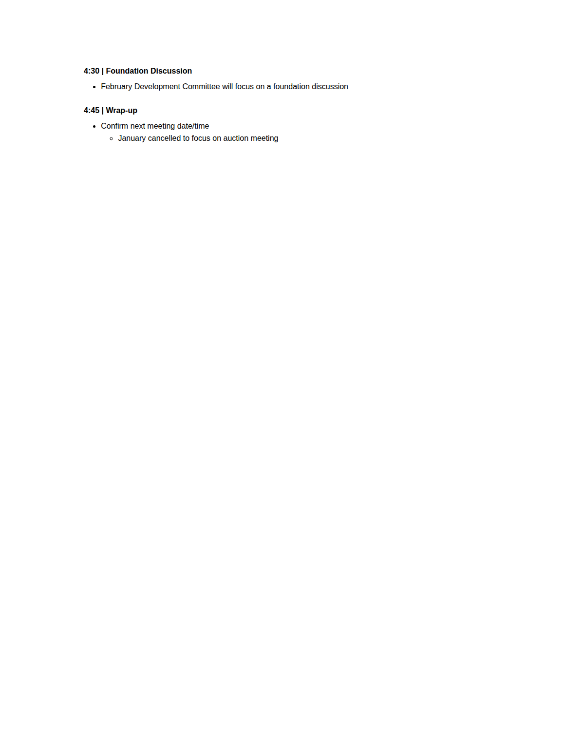4:30 | Foundation Discussion
February Development Committee will focus on a foundation discussion
4:45 | Wrap-up
Confirm next meeting date/time
January cancelled to focus on auction meeting